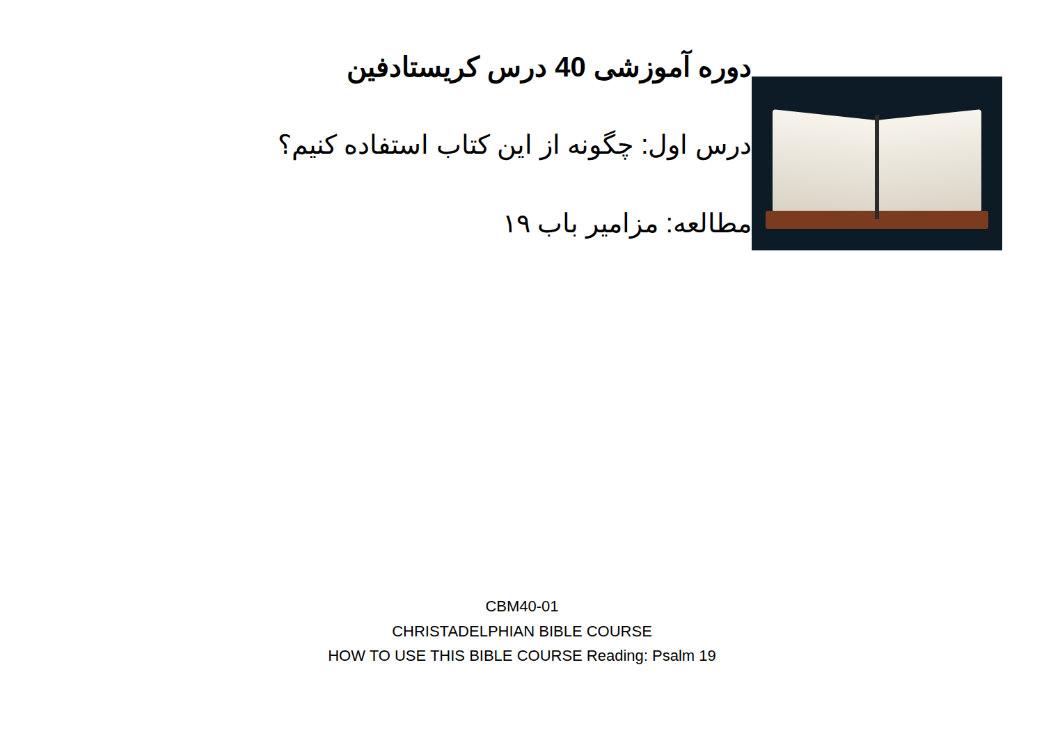دوره آموزشی 40 درس کریستادفین
درس اول: چگونه از این کتاب استفاده کنیم؟
مطالعه: مزامیر باب ۱۹
CBM40-01
CHRISTADELPHIAN BIBLE COURSE
HOW TO USE THIS BIBLE COURSE Reading: Psalm 19